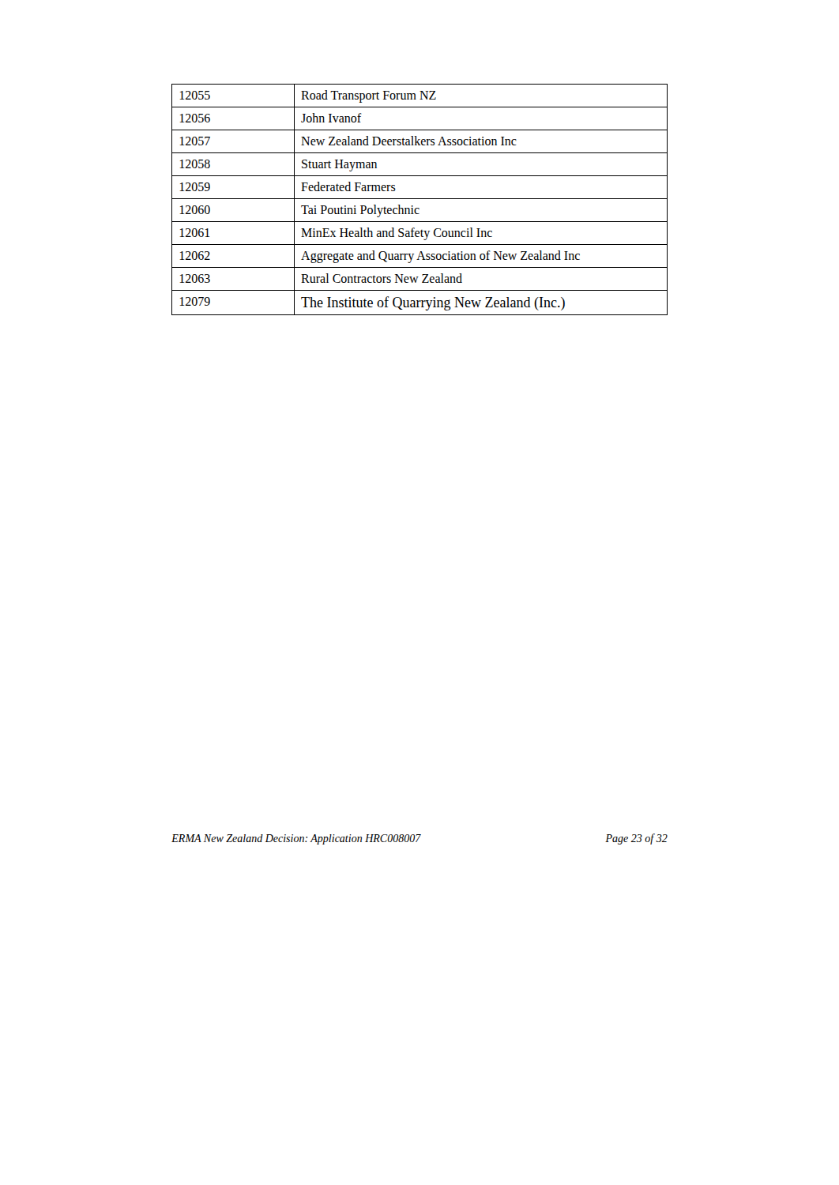| 12055 | Road Transport Forum NZ |
| 12056 | John Ivanof |
| 12057 | New Zealand Deerstalkers Association Inc |
| 12058 | Stuart Hayman |
| 12059 | Federated Farmers |
| 12060 | Tai Poutini Polytechnic |
| 12061 | MinEx Health and Safety Council Inc |
| 12062 | Aggregate and Quarry Association of New Zealand Inc |
| 12063 | Rural Contractors New Zealand |
| 12079 | The Institute of Quarrying New Zealand (Inc.) |
ERMA New Zealand Decision: Application HRC008007 Page 23 of 32